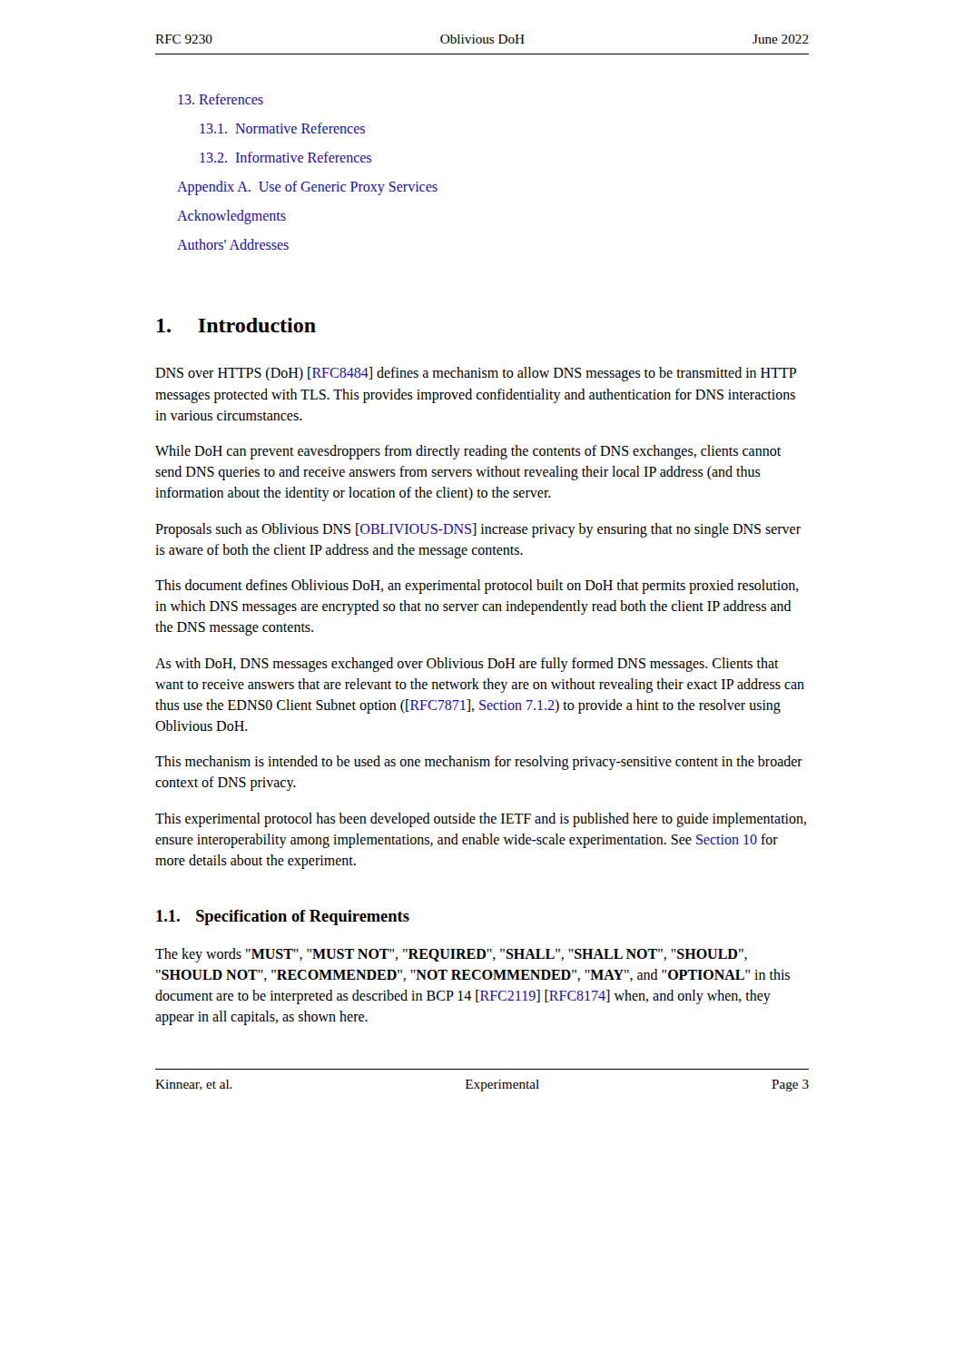RFC 9230 Oblivious DoH June 2022
13. References
13.1. Normative References
13.2. Informative References
Appendix A. Use of Generic Proxy Services
Acknowledgments
Authors' Addresses
1. Introduction
DNS over HTTPS (DoH) [RFC8484] defines a mechanism to allow DNS messages to be transmitted in HTTP messages protected with TLS. This provides improved confidentiality and authentication for DNS interactions in various circumstances.
While DoH can prevent eavesdroppers from directly reading the contents of DNS exchanges, clients cannot send DNS queries to and receive answers from servers without revealing their local IP address (and thus information about the identity or location of the client) to the server.
Proposals such as Oblivious DNS [OBLIVIOUS-DNS] increase privacy by ensuring that no single DNS server is aware of both the client IP address and the message contents.
This document defines Oblivious DoH, an experimental protocol built on DoH that permits proxied resolution, in which DNS messages are encrypted so that no server can independently read both the client IP address and the DNS message contents.
As with DoH, DNS messages exchanged over Oblivious DoH are fully formed DNS messages. Clients that want to receive answers that are relevant to the network they are on without revealing their exact IP address can thus use the EDNS0 Client Subnet option ([RFC7871], Section 7.1.2) to provide a hint to the resolver using Oblivious DoH.
This mechanism is intended to be used as one mechanism for resolving privacy-sensitive content in the broader context of DNS privacy.
This experimental protocol has been developed outside the IETF and is published here to guide implementation, ensure interoperability among implementations, and enable wide-scale experimentation. See Section 10 for more details about the experiment.
1.1. Specification of Requirements
The key words "MUST", "MUST NOT", "REQUIRED", "SHALL", "SHALL NOT", "SHOULD", "SHOULD NOT", "RECOMMENDED", "NOT RECOMMENDED", "MAY", and "OPTIONAL" in this document are to be interpreted as described in BCP 14 [RFC2119] [RFC8174] when, and only when, they appear in all capitals, as shown here.
Kinnear, et al. Experimental Page 3